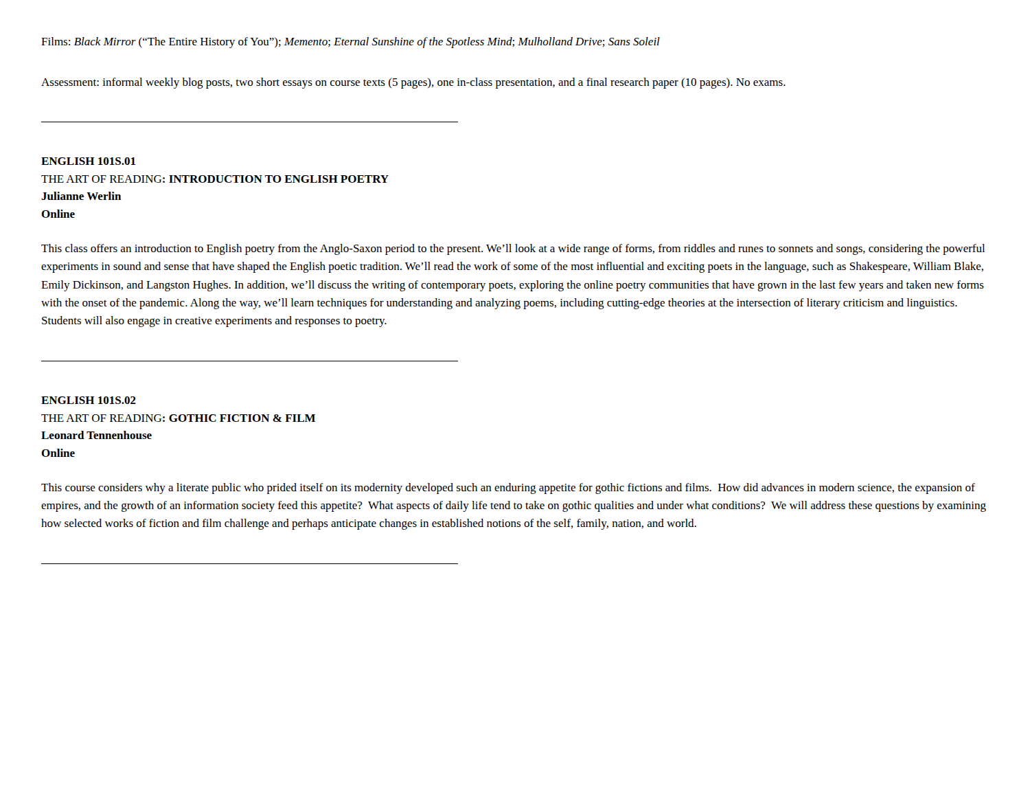Films: Black Mirror (“The Entire History of You”); Memento; Eternal Sunshine of the Spotless Mind; Mulholland Drive; Sans Soleil
Assessment: informal weekly blog posts, two short essays on course texts (5 pages), one in-class presentation, and a final research paper (10 pages). No exams.
ENGLISH 101S.01
THE ART OF READING: INTRODUCTION TO ENGLISH POETRY
Julianne Werlin
Online
This class offers an introduction to English poetry from the Anglo-Saxon period to the present. We’ll look at a wide range of forms, from riddles and runes to sonnets and songs, considering the powerful experiments in sound and sense that have shaped the English poetic tradition. We’ll read the work of some of the most influential and exciting poets in the language, such as Shakespeare, William Blake, Emily Dickinson, and Langston Hughes. In addition, we’ll discuss the writing of contemporary poets, exploring the online poetry communities that have grown in the last few years and taken new forms with the onset of the pandemic. Along the way, we’ll learn techniques for understanding and analyzing poems, including cutting-edge theories at the intersection of literary criticism and linguistics. Students will also engage in creative experiments and responses to poetry.
ENGLISH 101S.02
THE ART OF READING: GOTHIC FICTION & FILM
Leonard Tennenhouse
Online
This course considers why a literate public who prided itself on its modernity developed such an enduring appetite for gothic fictions and films. How did advances in modern science, the expansion of empires, and the growth of an information society feed this appetite? What aspects of daily life tend to take on gothic qualities and under what conditions? We will address these questions by examining how selected works of fiction and film challenge and perhaps anticipate changes in established notions of the self, family, nation, and world.